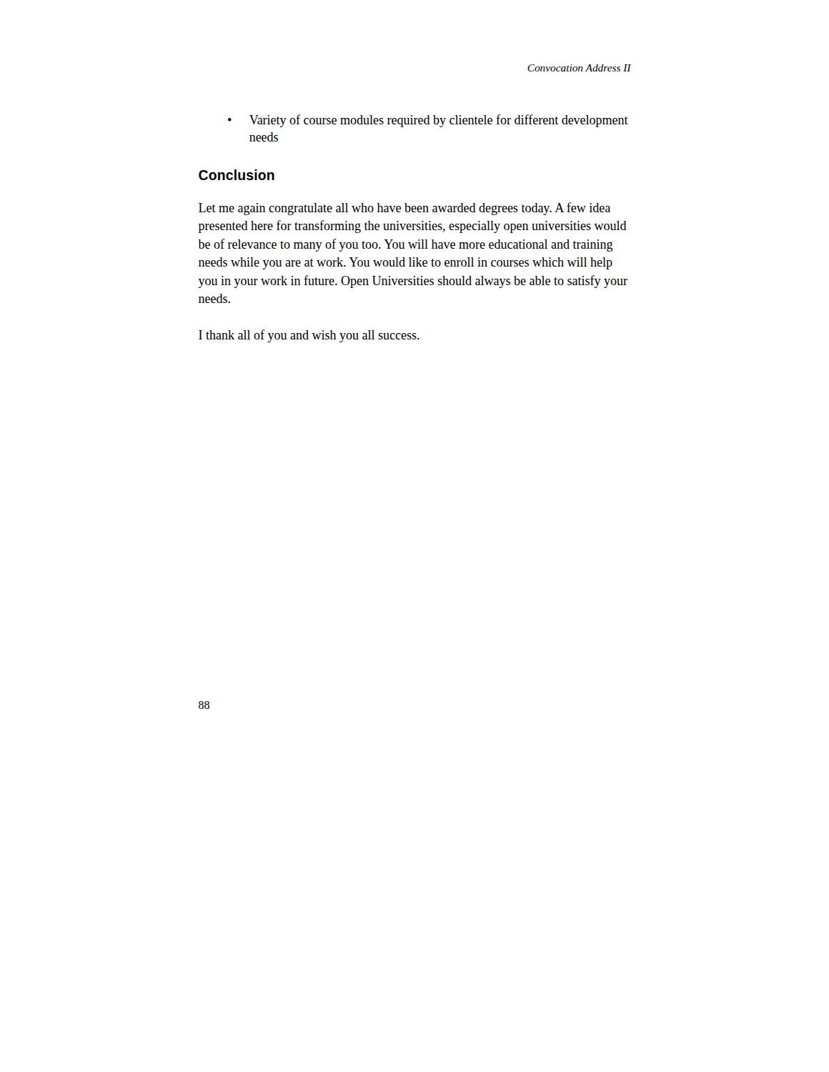Convocation Address II
Variety of course modules required by clientele for different development needs
Conclusion
Let me again congratulate all who have been awarded degrees today. A few idea presented here for transforming the universities, especially open universities would be of relevance to many of you too. You will have more educational and training needs while you are at work. You would like to enroll in courses which will help you in your work in future. Open Universities should always be able to satisfy your needs.
I thank all of you and wish you all success.
88